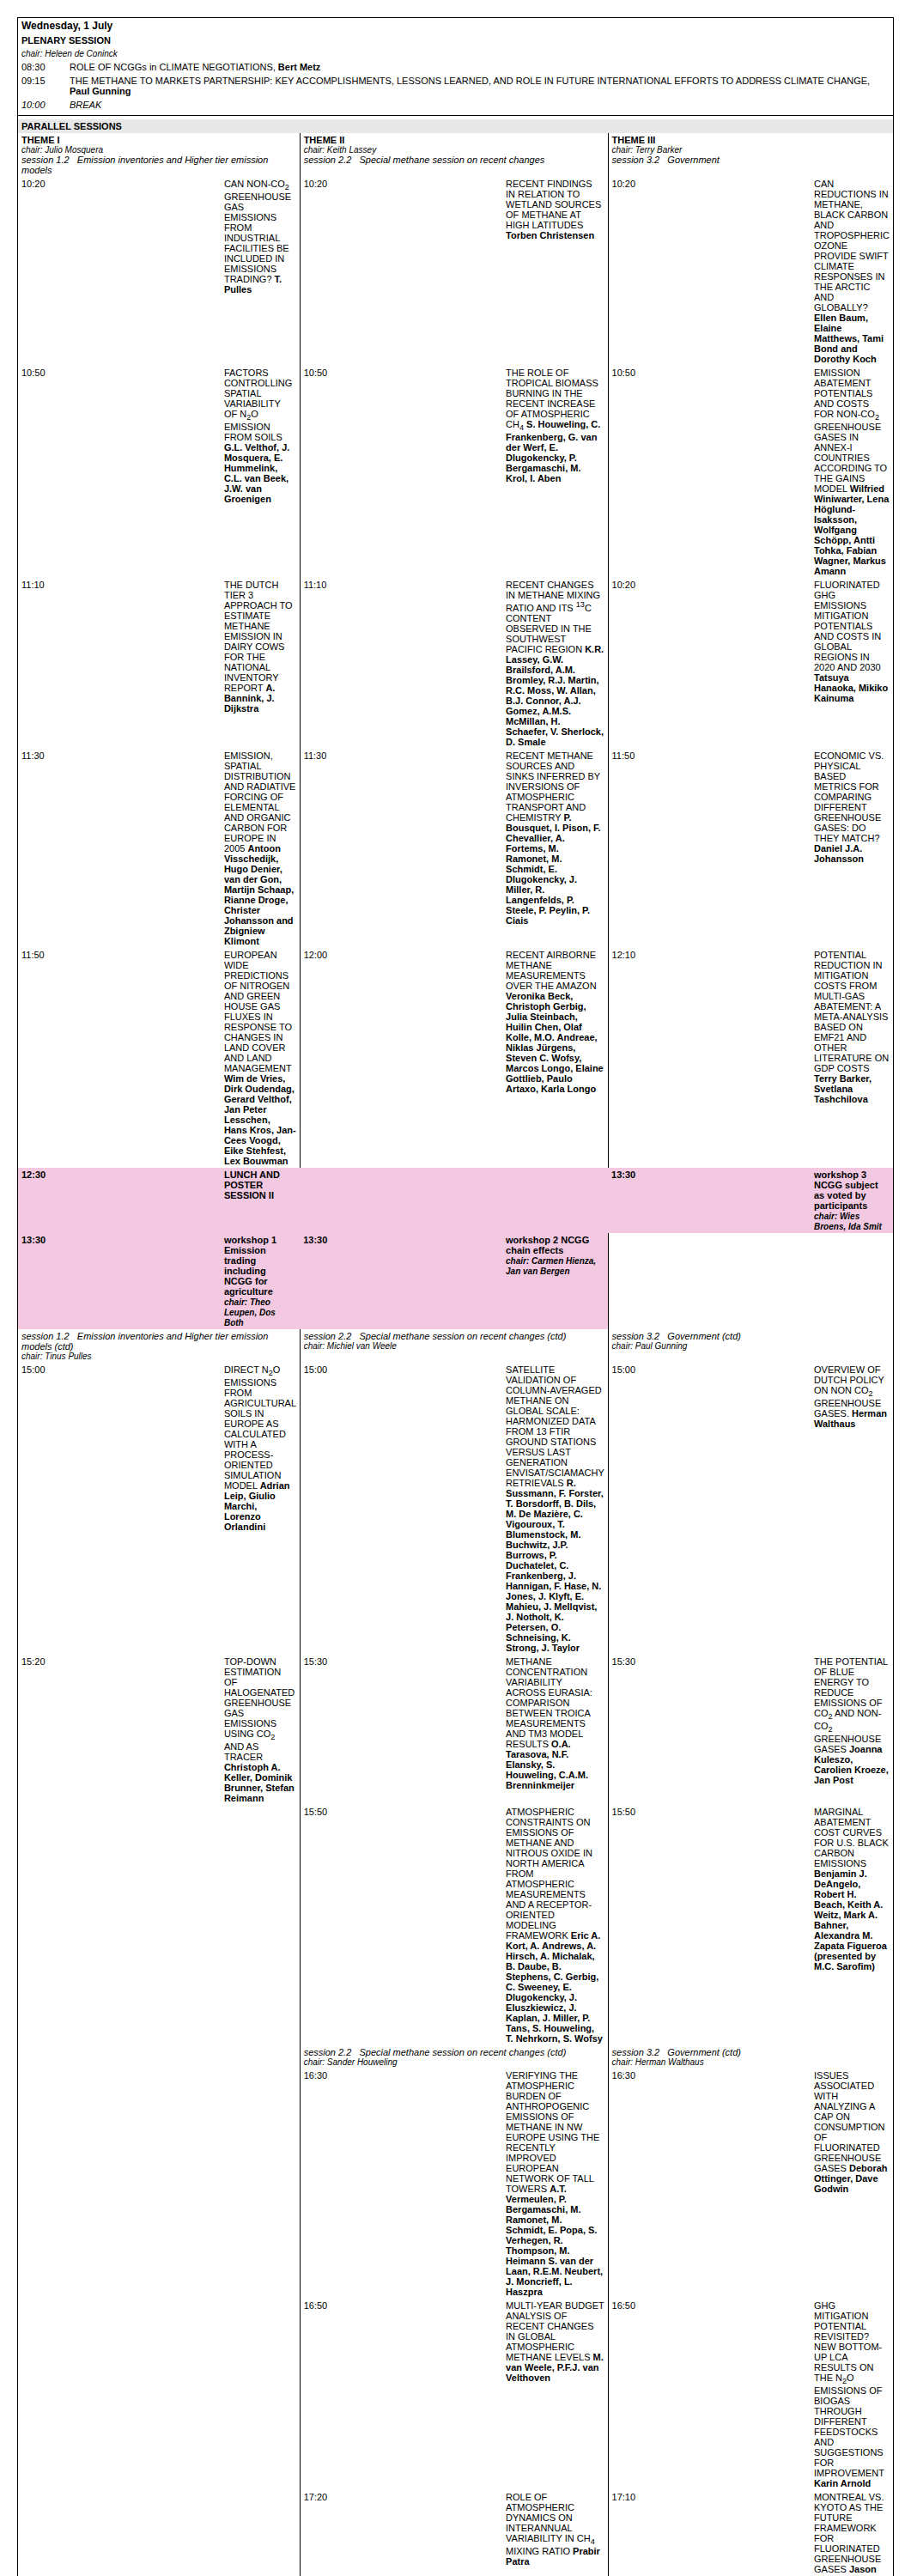| Wednesday, 1 July |
| PLENARY SESSION |
| chair: Heleen de Coninck |
| 08:30 | ROLE OF NCGGs in CLIMATE NEGOTIATIONS, Bert Metz |
| 09:15 | THE METHANE TO MARKETS PARTNERSHIP: KEY ACCOMPLISHMENTS, LESSONS LEARNED, AND ROLE IN FUTURE INTERNATIONAL EFFORTS TO ADDRESS CLIMATE CHANGE, Paul Gunning |
| 10:00 | BREAK |
| PARALLEL SESSIONS | | |
| THEME I chair: Julio Mosquera session 1.2 Emission inventories and Higher tier emission models | THEME II chair: Keith Lassey session 2.2 Special methane session on recent changes | THEME III chair: Terry Barker session 3.2 Government |
| 10:20 | CAN NON-CO 2 GREENHOUSE GAS EMISSIONS FROM INDUSTRIAL FACILITIES BE INCLUDED IN EMISSIONS TRADING? T. Pulles | 10:20 | RECENT FINDINGS IN RELATION TO WETLAND SOURCES OF METHANE AT HIGH LATITUDES Torben Christensen | 10:20 | CAN REDUCTIONS IN METHANE, BLACK CARBON AND TROPOSPHERIC OZONE PROVIDE SWIFT CLIMATE RESPONSES IN THE ARCTIC AND GLOBALLY? Ellen Baum, Elaine Matthews, Tami Bond and Dorothy Koch |
| 10:50 | FACTORS CONTROLLING SPATIAL VARIABILITY OF N 2 O EMISSION FROM SOILS G.L. Velthof, J. Mosquera, E. Hummelink, C.L. van Beek, J.W. van Groenigen | 10:50 | THE ROLE OF TROPICAL BIOMASS BURNING IN THE RECENT INCREASE OF ATMOSPHERIC CH 4 S. Houweling, C. Frankenberg, G. van der Werf, E. Dlugokencky, P. Bergamaschi, M. Krol, I. Aben | 10:50 | EMISSION ABATEMENT POTENTIALS AND COSTS FOR NON-CO 2 GREENHOUSE GASES IN ANNEX-I COUNTRIES ACCORDING TO THE GAINS MODEL Wilfried Winiwarter, Lena Höglund-Isaksson, Wolfgang Schöpp, Antti Tohka, Fabian Wagner, Markus Amann |
| 11:10 | THE DUTCH TIER 3 APPROACH TO ESTIMATE METHANE EMISSION IN DAIRY COWS FOR THE NATIONAL INVENTORY REPORT A. Bannink, J. Dijkstra | 11:10 | RECENT CHANGES IN METHANE MIXING RATIO AND ITS 13 C CONTENT OBSERVED IN THE SOUTHWEST PACIFIC REGION K.R. Lassey, G.W. Brailsford, A.M. Bromley, R.J. Martin, R.C. Moss, W. Allan, B.J. Connor, A.J. Gomez, A.M.S. McMillan, H. Schaefer, V. Sherlock, D. Smale | 10:20 | FLUORINATED GHG EMISSIONS MITIGATION POTENTIALS AND COSTS IN GLOBAL REGIONS IN 2020 AND 2030 Tatsuya Hanaoka, Mikiko Kainuma |
| 11:30 | EMISSION, SPATIAL DISTRIBUTION AND RADIATIVE FORCING OF ELEMENTAL AND ORGANIC CARBON FOR EUROPE IN 2005 Antoon Visschedijk, Hugo Denier, van der Gon, Martijn Schaap, Rianne Droge, Christer Johansson and Zbigniew Klimont | 11:30 | RECENT METHANE SOURCES AND SINKS INFERRED BY INVERSIONS OF ATMOSPHERIC TRANSPORT AND CHEMISTRY P. Bousquet, I. Pison, F. Chevallier, A. Fortems, M. Ramonet, M. Schmidt, E. Dlugokencky, J. Miller, R. Langenfelds, P. Steele, P. Peylin, P. Ciais | 11:50 | ECONOMIC VS. PHYSICAL BASED METRICS FOR COMPARING DIFFERENT GREENHOUSE GASES: DO THEY MATCH? Daniel J.A. Johansson |
| 11:50 | EUROPEAN WIDE PREDICTIONS OF NITROGEN AND GREEN HOUSE GAS FLUXES IN RESPONSE TO CHANGES IN LAND COVER AND LAND MANAGEMENT Wim de Vries, Dirk Oudendag, Gerard Velthof, Jan Peter Lesschen, Hans Kros, Jan-Cees Voogd, Eike Stehfest, Lex Bouwman | 12:00 | RECENT AIRBORNE METHANE MEASUREMENTS OVER THE AMAZON Veronika Beck, Christoph Gerbig, Julia Steinbach, Huilin Chen, Olaf Kolle, M.O. Andreae, Niklas Jürgens, Steven C. Wofsy, Marcos Longo, Elaine Gottlieb, Paulo Artaxo, Karla Longo | 12:10 | POTENTIAL REDUCTION IN MITIGATION COSTS FROM MULTI-GAS ABATEMENT: A META-ANALYSIS BASED ON EMF21 AND OTHER LITERATURE ON GDP COSTS Terry Barker, Svetlana Tashchilova |
| 12:30 | LUNCH AND POSTER SESSION II | | | 13:30 | workshop 3 NCGG subject as voted by participants chair: Wies Broens, Ida Smit |
| 13:30 | workshop 1 Emission trading including NCGG for agriculture chair: Theo Leupen, Dos Both | 13:30 | workshop 2 NCGG chain effects chair: Carmen Hienza, Jan van Bergen | | |
| session 1.2 Emission inventories and Higher tier emission models (ctd) chair: Tinus Pulles | session 2.2 Special methane session on recent changes (ctd) chair: Michiel van Weele | session 3.2 Government (ctd) chair: Paul Gunning |
| 15:00 | DIRECT N 2 O EMISSIONS FROM AGRICULTURAL SOILS IN EUROPE AS CALCULATED WITH A PROCESS-ORIENTED SIMULATION MODEL Adrian Leip, Giulio Marchi, Lorenzo Orlandini | 15:00 | SATELLITE VALIDATION OF COLUMN-AVERAGED METHANE ON GLOBAL SCALE: HARMONIZED DATA FROM 13 FTIR GROUND STATIONS VERSUS LAST GENERATION ENVISAT/SCIAMACHY RETRIEVALS R. Sussmann, F. Forster, T. Borsdorff, B. Dils, M. De Mazière, C. Vigouroux, T. Blumenstock, M. Buchwitz, J.P. Burrows, P. Duchatelet, C. Frankenberg, J. Hannigan, F. Hase, N. Jones, J. Klyft, E. Mahieu, J. Mellqvist, J. Notholt, K. Petersen, O. Schneising, K. Strong, J. Taylor | 15:00 | OVERVIEW OF DUTCH POLICY ON NON CO 2 GREENHOUSE GASES. Herman Walthaus |
| 15:20 | TOP-DOWN ESTIMATION OF HALOGENATED GREENHOUSE GAS EMISSIONS USING CO 2 AND AS TRACER Christoph A. Keller, Dominik Brunner, Stefan Reimann | 15:30 | METHANE CONCENTRATION VARIABILITY ACROSS EURASIA: COMPARISON BETWEEN TROICA MEASUREMENTS AND TM3 MODEL RESULTS O.A. Tarasova, N.F. Elansky, S. Houweling, C.A.M. Brenninkmeijer | 15:30 | THE POTENTIAL OF BLUE ENERGY TO REDUCE EMISSIONS OF CO 2 AND NON-CO 2 GREENHOUSE GASES Joanna Kuleszo, Carolien Kroeze, Jan Post |
| | | 15:50 | ATMOSPHERIC CONSTRAINTS ON EMISSIONS OF METHANE AND NITROUS OXIDE IN NORTH AMERICA FROM ATMOSPHERIC MEASUREMENTS AND A RECEPTOR-ORIENTED MODELING FRAMEWORK Eric A. Kort, A. Andrews, A. Hirsch, A. Michalak, B. Daube, B. Stephens, C. Gerbig, C. Sweeney, E. Dlugokencky, J. Eluszkiewicz, J. Kaplan, J. Miller, P. Tans, S. Houweling, T. Nehrkorn, S. Wofsy | 15:50 | MARGINAL ABATEMENT COST CURVES FOR U.S. BLACK CARBON EMISSIONS Benjamin J. DeAngelo, Robert H. Beach, Keith A. Weitz, Mark A. Bahner, Alexandra M. Zapata Figueroa (presented by M.C. Sarofim) |
| | session 2.2 Special methane session on recent changes (ctd) chair: Sander Houweling | session 3.2 Government (ctd) chair: Herman Walthaus |
| | | 16:30 | VERIFYING THE ATMOSPHERIC BURDEN OF ANTHROPOGENIC EMISSIONS OF METHANE IN NW EUROPE USING THE RECENTLY IMPROVED EUROPEAN NETWORK OF TALL TOWERS A.T. Vermeulen, P. Bergamaschi, M. Ramonet, M. Schmidt, E. Popa, S. Verhegen, R. Thompson, M. Heimann S. van der Laan, R.E.M. Neubert, J. Moncrieff, L. Haszpra | 16:30 | ISSUES ASSOCIATED WITH ANALYZING A CAP ON CONSUMPTION OF FLUORINATED GREENHOUSE GASES Deborah Ottinger, Dave Godwin |
| | | 16:50 | MULTI-YEAR BUDGET ANALYSIS OF RECENT CHANGES IN GLOBAL ATMOSPHERIC METHANE LEVELS M. van Weele, P.F.J. van Velthoven | 16:50 | GHG MITIGATION POTENTIAL REVISITED? NEW BOTTOM-UP LCA RESULTS ON THE N 2 O EMISSIONS OF BIOGAS THROUGH DIFFERENT FEEDSTOCKS AND SUGGESTIONS FOR IMPROVEMENT Karin Arnold |
| | | 17:20 | ROLE OF ATMOSPHERIC DYNAMICS ON INTERANNUAL VARIABILITY IN CH 4 MIXING RATIO Prabir Patra | 17:10 | MONTREAL VS. KYOTO AS THE FUTURE FRAMEWORK FOR FLUORINATED GREENHOUSE GASES Jason Anderson |
| 16:10 | BREAK |
9